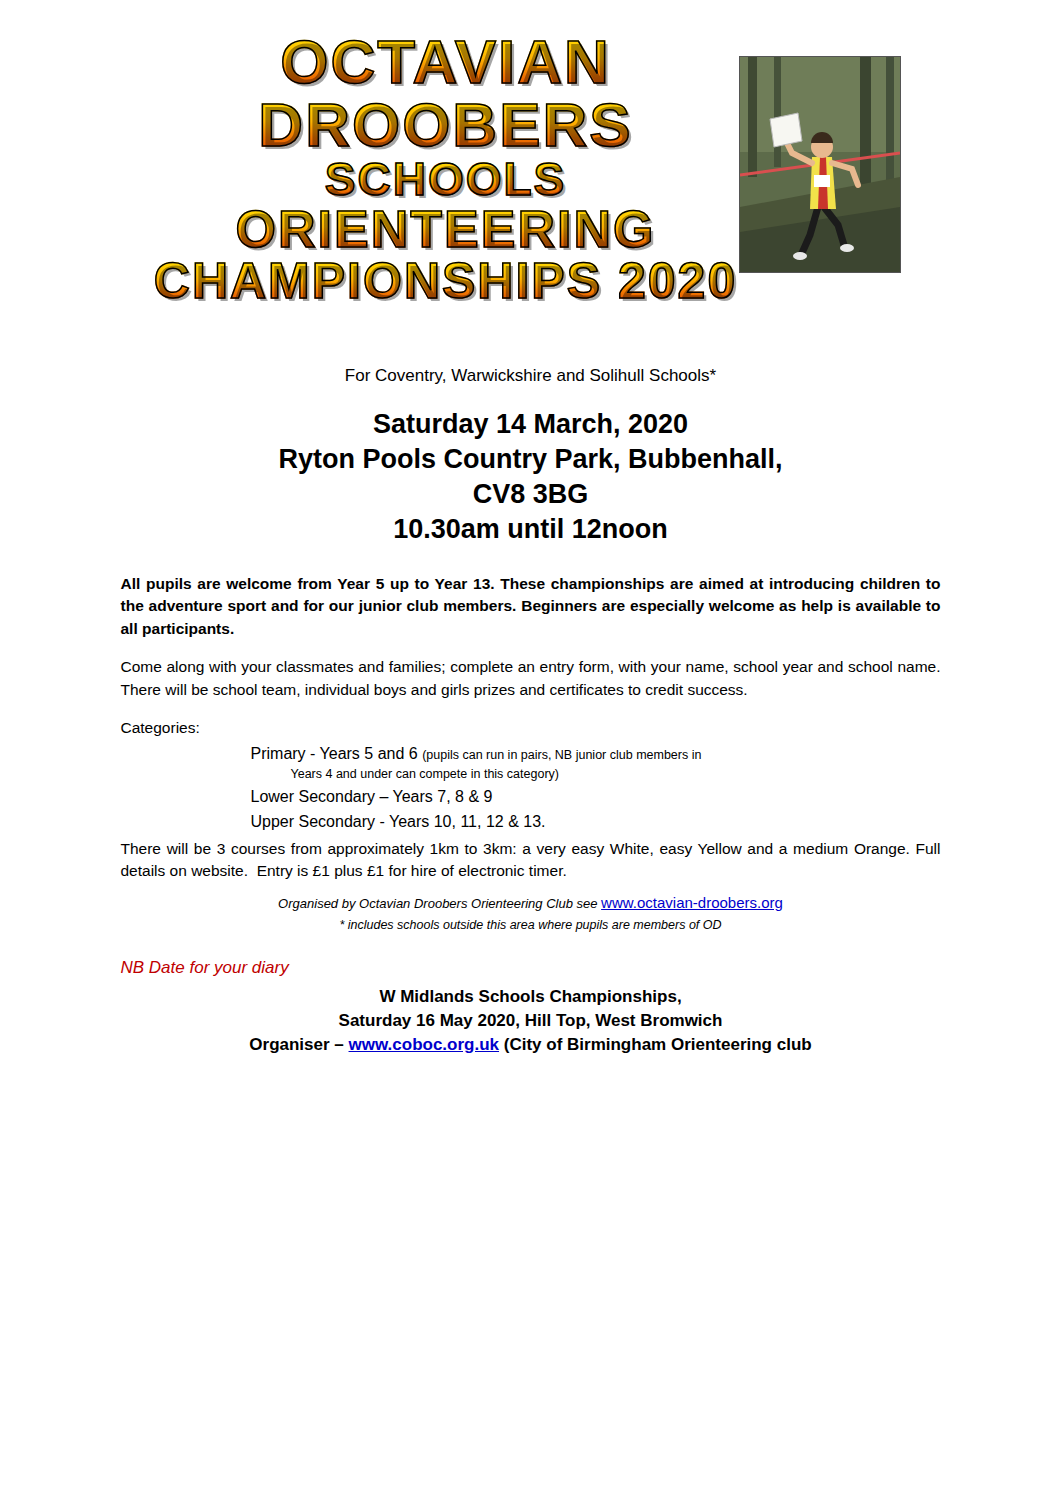OCTAVIAN DROOBERS SCHOOLS ORIENTEERING CHAMPIONSHIPS 2020
For Coventry, Warwickshire and Solihull Schools*
Saturday 14 March, 2020
Ryton Pools Country Park, Bubbenhall,
CV8 3BG
10.30am until 12noon
All pupils are welcome from Year 5 up to Year 13. These championships are aimed at introducing children to the adventure sport and for our junior club members. Beginners are especially welcome as help is available to all participants.
Come along with your classmates and families; complete an entry form, with your name, school year and school name. There will be school team, individual boys and girls prizes and certificates to credit success.
Categories:
Primary - Years 5 and 6 (pupils can run in pairs, NB junior club members in Years 4 and under can compete in this category)
Lower Secondary – Years 7, 8 & 9
Upper Secondary - Years 10, 11, 12 & 13.
There will be 3 courses from approximately 1km to 3km: a very easy White, easy Yellow and a medium Orange. Full details on website. Entry is £1 plus £1 for hire of electronic timer.
Organised by Octavian Droobers Orienteering Club see www.octavian-droobers.org
* includes schools outside this area where pupils are members of OD
NB Date for your diary
W Midlands Schools Championships,
Saturday 16 May 2020, Hill Top, West Bromwich
Organiser – www.coboc.org.uk (City of Birmingham Orienteering club